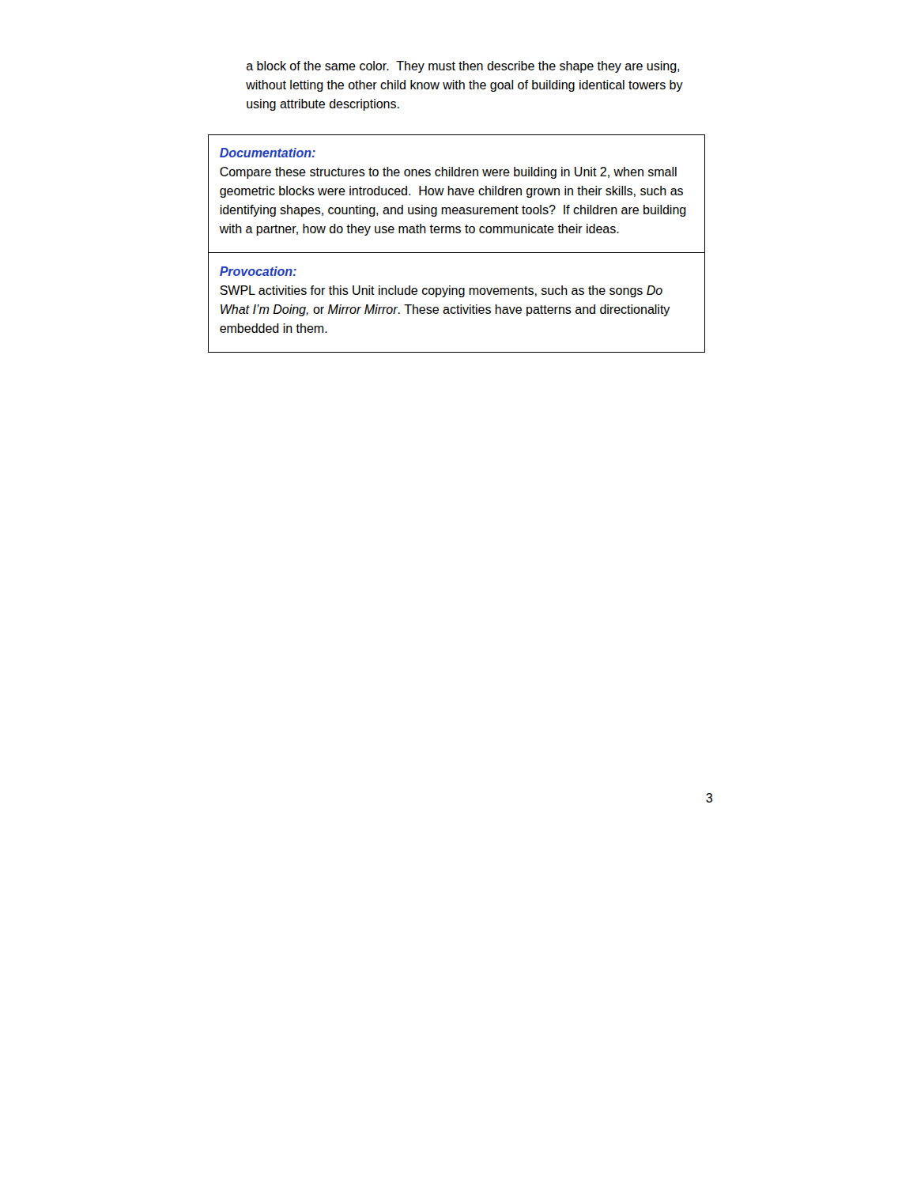a block of the same color. They must then describe the shape they are using, without letting the other child know with the goal of building identical towers by using attribute descriptions.
Documentation:
Compare these structures to the ones children were building in Unit 2, when small geometric blocks were introduced. How have children grown in their skills, such as identifying shapes, counting, and using measurement tools? If children are building with a partner, how do they use math terms to communicate their ideas.
Provocation:
SWPL activities for this Unit include copying movements, such as the songs Do What I’m Doing, or Mirror Mirror. These activities have patterns and directionality embedded in them.
3